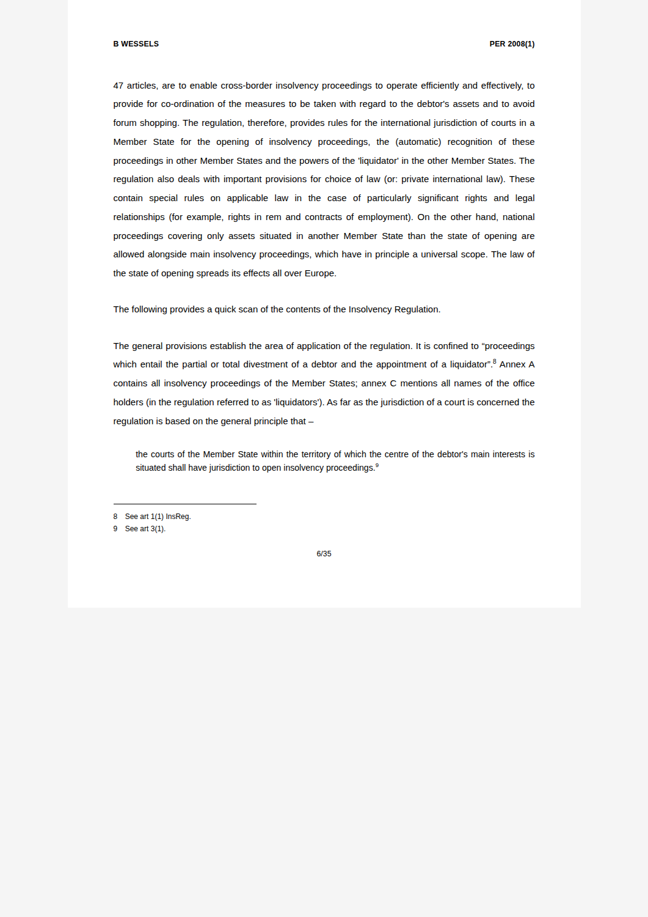B WESSELS PER 2008(1)
47 articles, are to enable cross-border insolvency proceedings to operate efficiently and effectively, to provide for co-ordination of the measures to be taken with regard to the debtor's assets and to avoid forum shopping. The regulation, therefore, provides rules for the international jurisdiction of courts in a Member State for the opening of insolvency proceedings, the (automatic) recognition of these proceedings in other Member States and the powers of the 'liquidator' in the other Member States. The regulation also deals with important provisions for choice of law (or: private international law). These contain special rules on applicable law in the case of particularly significant rights and legal relationships (for example, rights in rem and contracts of employment). On the other hand, national proceedings covering only assets situated in another Member State than the state of opening are allowed alongside main insolvency proceedings, which have in principle a universal scope. The law of the state of opening spreads its effects all over Europe.
The following provides a quick scan of the contents of the Insolvency Regulation.
The general provisions establish the area of application of the regulation. It is confined to “proceedings which entail the partial or total divestment of a debtor and the appointment of a liquidator”.8 Annex A contains all insolvency proceedings of the Member States; annex C mentions all names of the office holders (in the regulation referred to as 'liquidators'). As far as the jurisdiction of a court is concerned the regulation is based on the general principle that –
the courts of the Member State within the territory of which the centre of the debtor's main interests is situated shall have jurisdiction to open insolvency proceedings.9
8 See art 1(1) InsReg.
9 See art 3(1).
6/35